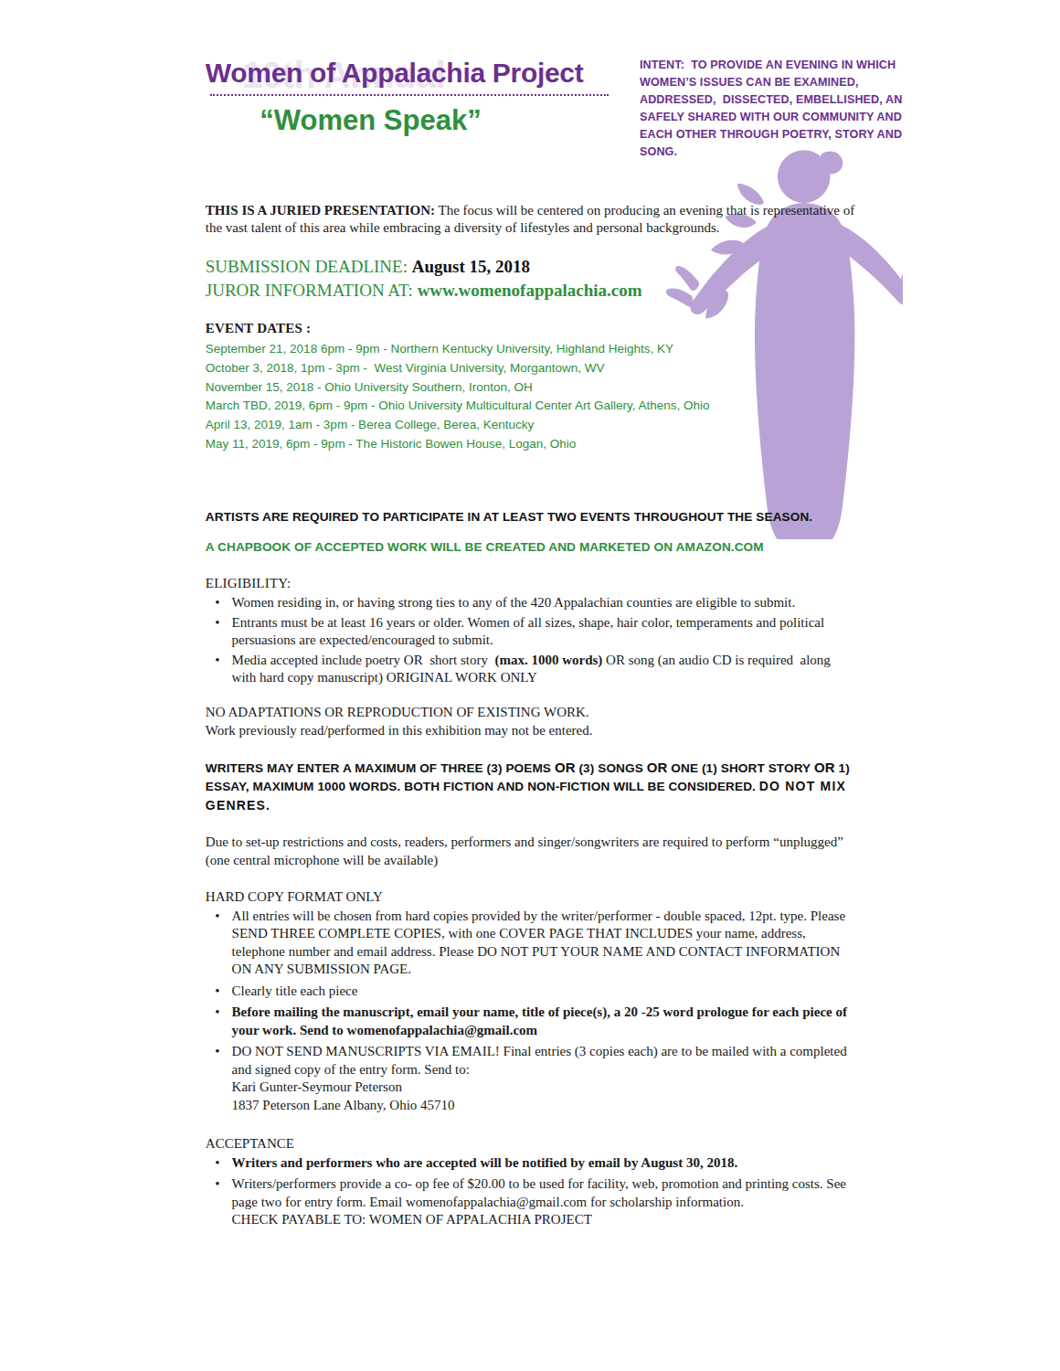10th Annual
Women of Appalachia Project
“Women Speak”
Intent: To provide an evening in which women’s issues can be examined, addressed, dissected, embellished, and safely shared with our community and each other through poetry, story and song.
THIS IS A JURIED PRESENTATION: The focus will be centered on producing an evening that is representative of the vast talent of this area while embracing a diversity of lifestyles and personal backgrounds.
SUBMISSION DEADLINE: August 15, 2018
JUROR INFORMATION AT: www.womenofappalachia.com
EVENT DATES :
September 21, 2018 6pm - 9pm - Northern Kentucky University, Highland Heights, KY
October 3, 2018, 1pm - 3pm - West Virginia University, Morgantown, WV
November 15, 2018 - Ohio University Southern, Ironton, OH
March TBD, 2019, 6pm - 9pm - Ohio University Multicultural Center Art Gallery, Athens, Ohio
April 13, 2019, 1am - 3pm - Berea College, Berea, Kentucky
May 11, 2019, 6pm - 9pm - The Historic Bowen House, Logan, Ohio
ARTISTS ARE REQUIRED TO PARTICIPATE IN AT LEAST TWO EVENTS THROUGHOUT THE SEASON.
A CHAPBOOK OF ACCEPTED WORK WILL BE CREATED AND MARKETED ON AMAZON.COM
ELIGIBILITY:
Women residing in, or having strong ties to any of the 420 Appalachian counties are eligible to submit.
Entrants must be at least 16 years or older. Women of all sizes, shape, hair color, temperaments and political persuasions are expected/encouraged to submit.
Media accepted include poetry OR short story (max. 1000 words) OR song (an audio CD is required along with hard copy manuscript) ORIGINAL WORK ONLY
NO ADAPTATIONS OR REPRODUCTION OF EXISTING WORK.
Work previously read/performed in this exhibition may not be entered.
WRITERS MAY ENTER A MAXIMUM OF THREE (3) POEMS OR (3) SONGS OR ONE (1) SHORT STORY OR 1) ESSAY, MAXIMUM 1000 WORDS. BOTH FICTION AND NON-FICTION WILL BE CONSIDERED. DO NOT MIX GENRES.
Due to set-up restrictions and costs, readers, performers and singer/songwriters are required to perform “unplugged” (one central microphone will be available)
HARD COPY FORMAT ONLY
All entries will be chosen from hard copies provided by the writer/performer - double spaced, 12pt. type. Please SEND THREE COMPLETE COPIES, with one COVER PAGE THAT INCLUDES your name, address, telephone number and email address. Please DO NOT PUT YOUR NAME AND CONTACT INFORMATION ON ANY SUBMISSION PAGE.
Clearly title each piece
Before mailing the manuscript, email your name, title of piece(s), a 20 -25 word prologue for each piece of your work. Send to womenofappalachia@gmail.com
DO NOT SEND MANUSCRIPTS VIA EMAIL! Final entries (3 copies each) are to be mailed with a completed and signed copy of the entry form. Send to:
Kari Gunter-Seymour Peterson
1837 Peterson Lane Albany, Ohio 45710
ACCEPTANCE
Writers and performers who are accepted will be notified by email by August 30, 2018.
Writers/performers provide a co- op fee of $20.00 to be used for facility, web, promotion and printing costs. See page two for entry form. Email womenofappalachia@gmail.com for scholarship information.
CHECK PAYABLE TO: WOMEN OF APPALACHIA PROJECT